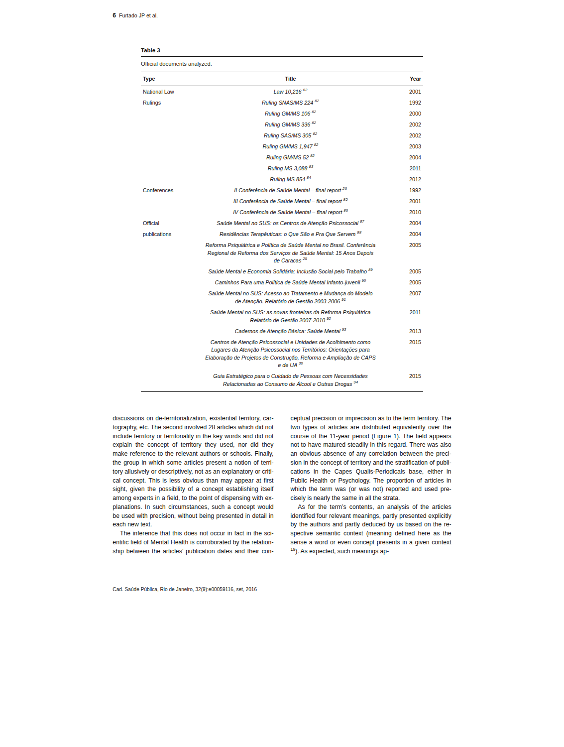6 Furtado JP et al.
Table 3
Official documents analyzed.
| Type | Title | Year |
| --- | --- | --- |
| National Law | Law 10,216 82 | 2001 |
| Rulings | Ruling SNAS/MS 224 82 | 1992 |
| | Ruling GM/MS 106 82 | 2000 |
| | Ruling GM/MS 336 82 | 2002 |
| | Ruling SAS/MS 305 82 | 2002 |
| | Ruling GM/MS 1,947 82 | 2003 |
| | Ruling GM/MS 52 82 | 2004 |
| | Ruling MS 3,088 83 | 2011 |
| | Ruling MS 854 84 | 2012 |
| Conferences | II Conferência de Saúde Mental – final report 26 | 1992 |
| | III Conferência de Saúde Mental – final report 85 | 2001 |
| | IV Conferência de Saúde Mental – final report 86 | 2010 |
| Official | Saúde Mental no SUS: os Centros de Atenção Psicossocial 87 | 2004 |
| publications | Residências Terapêuticas: o Que São e Pra Que Servem 88 | 2004 |
| | Reforma Psiquiátrica e Política de Saúde Mental no Brasil. Conferência Regional de Reforma dos Serviços de Saúde Mental: 15 Anos Depois de Caracas 25 | 2005 |
| | Saúde Mental e Economia Solidária: Inclusão Social pelo Trabalho 89 | 2005 |
| | Caminhos Para uma Política de Saúde Mental Infanto-juvenil 90 | 2005 |
| | Saúde Mental no SUS: Acesso ao Tratamento e Mudança do Modelo de Atenção. Relatório de Gestão 2003-2006 91 | 2007 |
| | Saúde Mental no SUS: as novas fronteiras da Reforma Psiquiátrica Relatório de Gestão 2007-2010 92 | 2011 |
| | Cadernos de Atenção Básica: Saúde Mental 93 | 2013 |
| | Centros de Atenção Psicossocial e Unidades de Acolhimento como Lugares da Atenção Psicossocial nos Territórios: Orientações para Elaboração de Projetos de Construção, Reforma e Ampliação de CAPS e de UA 30 | 2015 |
| | Guia Estratégico para o Cuidado de Pessoas com Necessidades Relacionadas ao Consumo de Álcool e Outras Drogas 94 | 2015 |
discussions on de-territorialization, existential territory, cartography, etc. The second involved 28 articles which did not include territory or territoriality in the key words and did not explain the concept of territory they used, nor did they make reference to the relevant authors or schools. Finally, the group in which some articles present a notion of territory allusively or descriptively, not as an explanatory or critical concept. This is less obvious than may appear at first sight, given the possibility of a concept establishing itself among experts in a field, to the point of dispensing with explanations. In such circumstances, such a concept would be used with precision, without being presented in detail in each new text.
The inference that this does not occur in fact in the scientific field of Mental Health is corroborated by the relationship between the articles’ publication dates and their conceptual precision or imprecision as to the term territory. The two types of articles are distributed equivalently over the course of the 11-year period (Figure 1). The field appears not to have matured steadily in this regard. There was also an obvious absence of any correlation between the precision in the concept of territory and the stratification of publications in the Capes Qualis-Periodicals base, either in Public Health or Psychology. The proportion of articles in which the term was (or was not) reported and used precisely is nearly the same in all the strata.
As for the term’s contents, an analysis of the articles identified four relevant meanings, partly presented explicitly by the authors and partly deduced by us based on the respective semantic context (meaning defined here as the sense a word or even concept presents in a given context 19). As expected, such meanings ap-
Cad. Saúde Pública, Rio de Janeiro, 32(9):e00059116, set, 2016